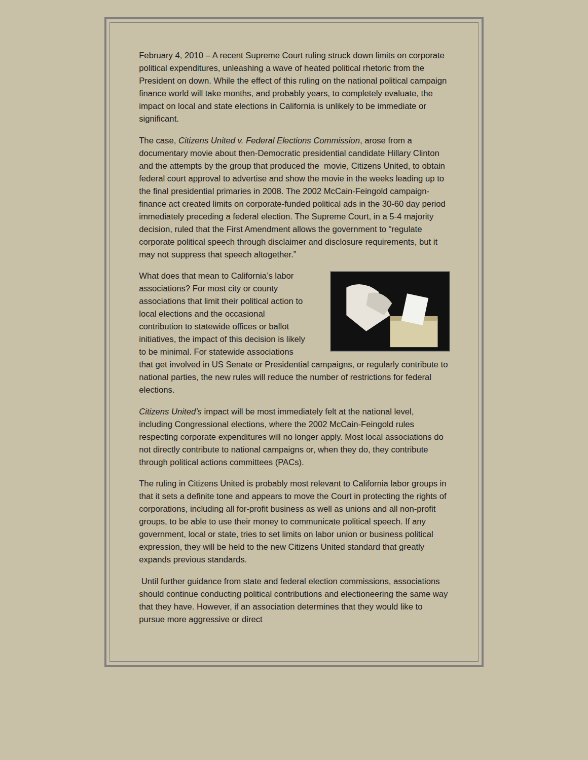February 4, 2010 – A recent Supreme Court ruling struck down limits on corporate political expenditures, unleashing a wave of heated political rhetoric from the President on down. While the effect of this ruling on the national political campaign finance world will take months, and probably years, to completely evaluate, the impact on local and state elections in California is unlikely to be immediate or significant.
The case, Citizens United v. Federal Elections Commission, arose from a documentary movie about then-Democratic presidential candidate Hillary Clinton and the attempts by the group that produced the movie, Citizens United, to obtain federal court approval to advertise and show the movie in the weeks leading up to the final presidential primaries in 2008. The 2002 McCain-Feingold campaign-finance act created limits on corporate-funded political ads in the 30-60 day period immediately preceding a federal election. The Supreme Court, in a 5-4 majority decision, ruled that the First Amendment allows the government to “regulate corporate political speech through disclaimer and disclosure requirements, but it may not suppress that speech altogether.”
What does that mean to California’s labor associations? For most city or county associations that limit their political action to local elections and the occasional contribution to statewide offices or ballot initiatives, the impact of this decision is likely to be minimal. For statewide associations that get involved in US Senate or Presidential campaigns, or regularly contribute to national parties, the new rules will reduce the number of restrictions for federal elections.
Citizens United’s impact will be most immediately felt at the national level, including Congressional elections, where the 2002 McCain-Feingold rules respecting corporate expenditures will no longer apply. Most local associations do not directly contribute to national campaigns or, when they do, they contribute through political actions committees (PACs).
The ruling in Citizens United is probably most relevant to California labor groups in that it sets a definite tone and appears to move the Court in protecting the rights of corporations, including all for-profit business as well as unions and all non-profit groups, to be able to use their money to communicate political speech. If any government, local or state, tries to set limits on labor union or business political expression, they will be held to the new Citizens United standard that greatly expands previous standards.
Until further guidance from state and federal election commissions, associations should continue conducting political contributions and electioneering the same way that they have. However, if an association determines that they would like to pursue more aggressive or direct